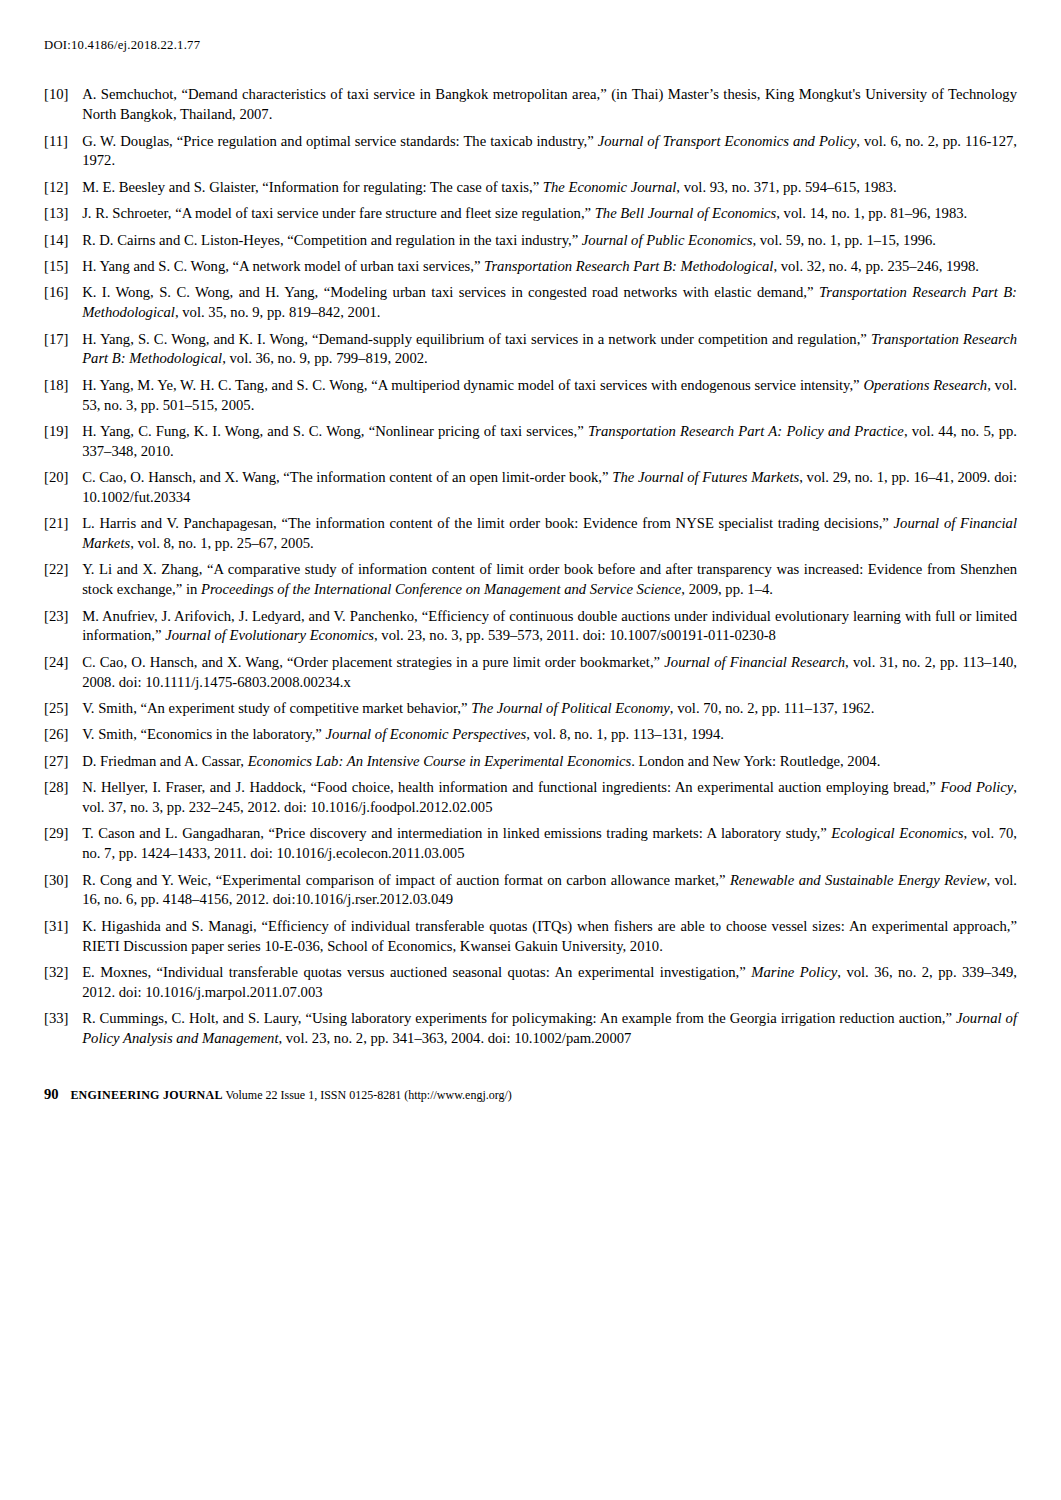DOI:10.4186/ej.2018.22.1.77
[10] A. Semchuchot, “Demand characteristics of taxi service in Bangkok metropolitan area,” (in Thai) Master’s thesis, King Mongkut's University of Technology North Bangkok, Thailand, 2007.
[11] G. W. Douglas, “Price regulation and optimal service standards: The taxicab industry,” Journal of Transport Economics and Policy, vol. 6, no. 2, pp. 116-127, 1972.
[12] M. E. Beesley and S. Glaister, “Information for regulating: The case of taxis,” The Economic Journal, vol. 93, no. 371, pp. 594–615, 1983.
[13] J. R. Schroeter, “A model of taxi service under fare structure and fleet size regulation,” The Bell Journal of Economics, vol. 14, no. 1, pp. 81–96, 1983.
[14] R. D. Cairns and C. Liston-Heyes, “Competition and regulation in the taxi industry,” Journal of Public Economics, vol. 59, no. 1, pp. 1–15, 1996.
[15] H. Yang and S. C. Wong, “A network model of urban taxi services,” Transportation Research Part B: Methodological, vol. 32, no. 4, pp. 235–246, 1998.
[16] K. I. Wong, S. C. Wong, and H. Yang, “Modeling urban taxi services in congested road networks with elastic demand,” Transportation Research Part B: Methodological, vol. 35, no. 9, pp. 819–842, 2001.
[17] H. Yang, S. C. Wong, and K. I. Wong, “Demand-supply equilibrium of taxi services in a network under competition and regulation,” Transportation Research Part B: Methodological, vol. 36, no. 9, pp. 799–819, 2002.
[18] H. Yang, M. Ye, W. H. C. Tang, and S. C. Wong, “A multiperiod dynamic model of taxi services with endogenous service intensity,” Operations Research, vol. 53, no. 3, pp. 501–515, 2005.
[19] H. Yang, C. Fung, K. I. Wong, and S. C. Wong, “Nonlinear pricing of taxi services,” Transportation Research Part A: Policy and Practice, vol. 44, no. 5, pp. 337–348, 2010.
[20] C. Cao, O. Hansch, and X. Wang, “The information content of an open limit-order book,” The Journal of Futures Markets, vol. 29, no. 1, pp. 16–41, 2009. doi: 10.1002/fut.20334
[21] L. Harris and V. Panchapagesan, “The information content of the limit order book: Evidence from NYSE specialist trading decisions,” Journal of Financial Markets, vol. 8, no. 1, pp. 25–67, 2005.
[22] Y. Li and X. Zhang, “A comparative study of information content of limit order book before and after transparency was increased: Evidence from Shenzhen stock exchange,” in Proceedings of the International Conference on Management and Service Science, 2009, pp. 1–4.
[23] M. Anufriev, J. Arifovich, J. Ledyard, and V. Panchenko, “Efficiency of continuous double auctions under individual evolutionary learning with full or limited information,” Journal of Evolutionary Economics, vol. 23, no. 3, pp. 539–573, 2011. doi: 10.1007/s00191-011-0230-8
[24] C. Cao, O. Hansch, and X. Wang, “Order placement strategies in a pure limit order bookmarket,” Journal of Financial Research, vol. 31, no. 2, pp. 113–140, 2008. doi: 10.1111/j.1475-6803.2008.00234.x
[25] V. Smith, “An experiment study of competitive market behavior,” The Journal of Political Economy, vol. 70, no. 2, pp. 111–137, 1962.
[26] V. Smith, “Economics in the laboratory,” Journal of Economic Perspectives, vol. 8, no. 1, pp. 113–131, 1994.
[27] D. Friedman and A. Cassar, Economics Lab: An Intensive Course in Experimental Economics. London and New York: Routledge, 2004.
[28] N. Hellyer, I. Fraser, and J. Haddock, “Food choice, health information and functional ingredients: An experimental auction employing bread,” Food Policy, vol. 37, no. 3, pp. 232–245, 2012. doi: 10.1016/j.foodpol.2012.02.005
[29] T. Cason and L. Gangadharan, “Price discovery and intermediation in linked emissions trading markets: A laboratory study,” Ecological Economics, vol. 70, no. 7, pp. 1424–1433, 2011. doi: 10.1016/j.ecolecon.2011.03.005
[30] R. Cong and Y. Weic, “Experimental comparison of impact of auction format on carbon allowance market,” Renewable and Sustainable Energy Review, vol. 16, no. 6, pp. 4148–4156, 2012. doi:10.1016/j.rser.2012.03.049
[31] K. Higashida and S. Managi, “Efficiency of individual transferable quotas (ITQs) when fishers are able to choose vessel sizes: An experimental approach,” RIETI Discussion paper series 10-E-036, School of Economics, Kwansei Gakuin University, 2010.
[32] E. Moxnes, “Individual transferable quotas versus auctioned seasonal quotas: An experimental investigation,” Marine Policy, vol. 36, no. 2, pp. 339–349, 2012. doi: 10.1016/j.marpol.2011.07.003
[33] R. Cummings, C. Holt, and S. Laury, “Using laboratory experiments for policymaking: An example from the Georgia irrigation reduction auction,” Journal of Policy Analysis and Management, vol. 23, no. 2, pp. 341–363, 2004. doi: 10.1002/pam.20007
90 ENGINEERING JOURNAL Volume 22 Issue 1, ISSN 0125-8281 (http://www.engj.org/)